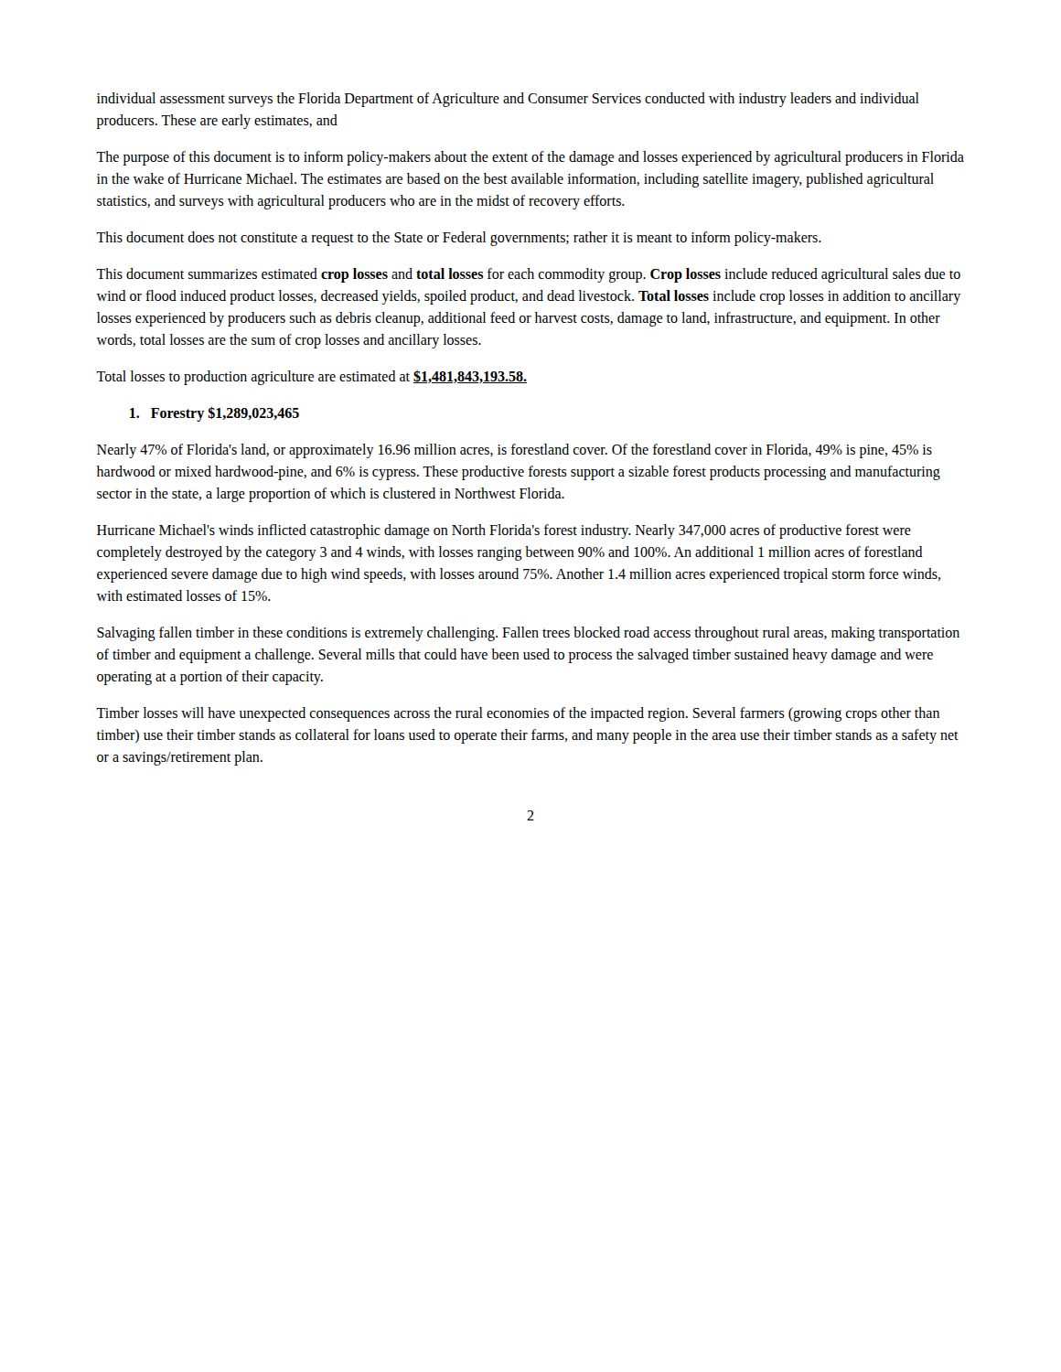individual assessment surveys the Florida Department of Agriculture and Consumer Services conducted with industry leaders and individual producers. These are early estimates, and
The purpose of this document is to inform policy-makers about the extent of the damage and losses experienced by agricultural producers in Florida in the wake of Hurricane Michael. The estimates are based on the best available information, including satellite imagery, published agricultural statistics, and surveys with agricultural producers who are in the midst of recovery efforts.
This document does not constitute a request to the State or Federal governments; rather it is meant to inform policy-makers.
This document summarizes estimated crop losses and total losses for each commodity group. Crop losses include reduced agricultural sales due to wind or flood induced product losses, decreased yields, spoiled product, and dead livestock. Total losses include crop losses in addition to ancillary losses experienced by producers such as debris cleanup, additional feed or harvest costs, damage to land, infrastructure, and equipment. In other words, total losses are the sum of crop losses and ancillary losses.
Total losses to production agriculture are estimated at $1,481,843,193.58.
1. Forestry $1,289,023,465
Nearly 47% of Florida's land, or approximately 16.96 million acres, is forestland cover. Of the forestland cover in Florida, 49% is pine, 45% is hardwood or mixed hardwood-pine, and 6% is cypress. These productive forests support a sizable forest products processing and manufacturing sector in the state, a large proportion of which is clustered in Northwest Florida.
Hurricane Michael's winds inflicted catastrophic damage on North Florida's forest industry. Nearly 347,000 acres of productive forest were completely destroyed by the category 3 and 4 winds, with losses ranging between 90% and 100%. An additional 1 million acres of forestland experienced severe damage due to high wind speeds, with losses around 75%. Another 1.4 million acres experienced tropical storm force winds, with estimated losses of 15%.
Salvaging fallen timber in these conditions is extremely challenging. Fallen trees blocked road access throughout rural areas, making transportation of timber and equipment a challenge. Several mills that could have been used to process the salvaged timber sustained heavy damage and were operating at a portion of their capacity.
Timber losses will have unexpected consequences across the rural economies of the impacted region. Several farmers (growing crops other than timber) use their timber stands as collateral for loans used to operate their farms, and many people in the area use their timber stands as a safety net or a savings/retirement plan.
2